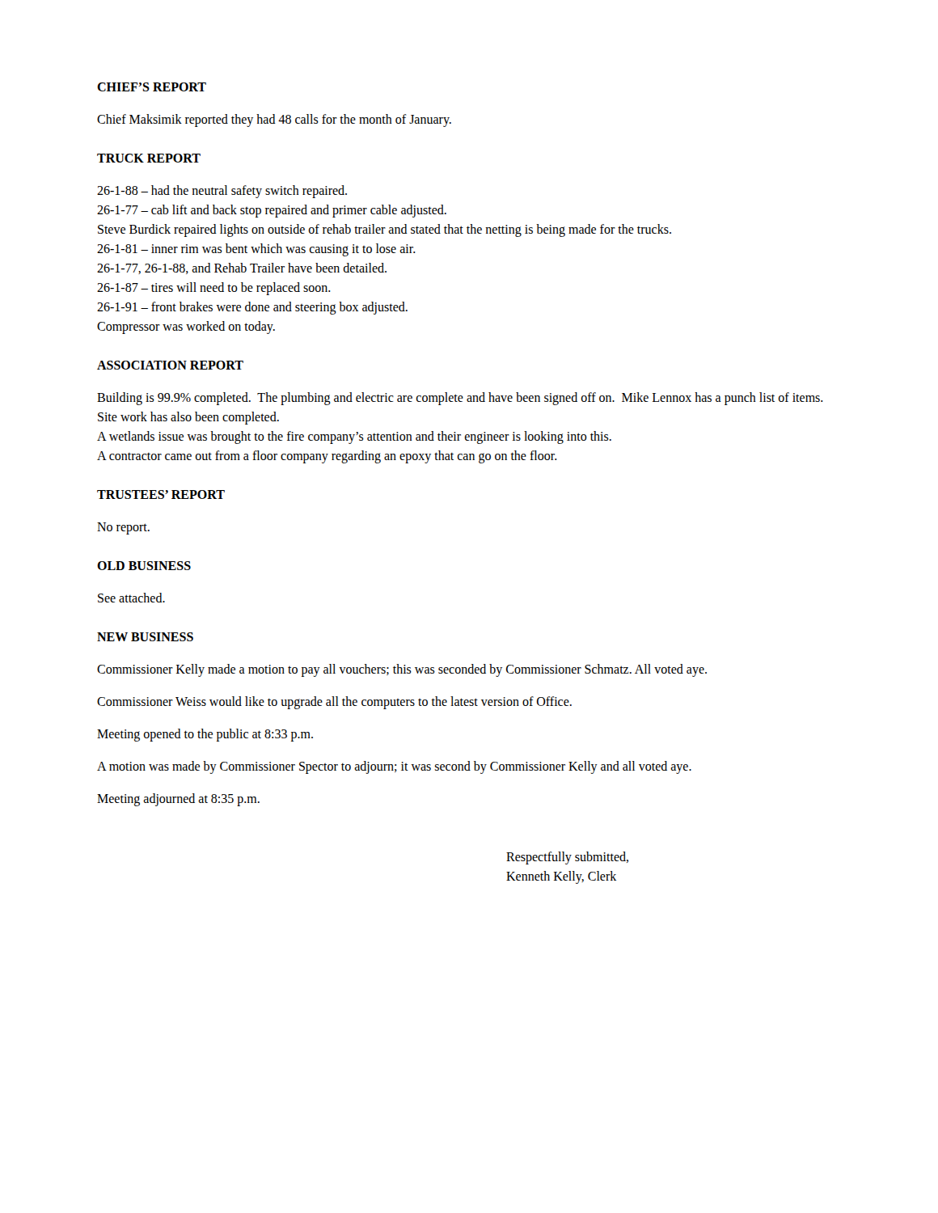Chief’s Report
Chief Maksimik reported they had 48 calls for the month of January.
Truck Report
26-1-88 – had the neutral safety switch repaired.
26-1-77 – cab lift and back stop repaired and primer cable adjusted.
Steve Burdick repaired lights on outside of rehab trailer and stated that the netting is being made for the trucks.
26-1-81 – inner rim was bent which was causing it to lose air.
26-1-77, 26-1-88, and Rehab Trailer have been detailed.
26-1-87 – tires will need to be replaced soon.
26-1-91 – front brakes were done and steering box adjusted.
Compressor was worked on today.
Association Report
Building is 99.9% completed. The plumbing and electric are complete and have been signed off on. Mike Lennox has a punch list of items. Site work has also been completed.
A wetlands issue was brought to the fire company’s attention and their engineer is looking into this.
A contractor came out from a floor company regarding an epoxy that can go on the floor.
Trustees’ Report
No report.
Old Business
See attached.
New Business
Commissioner Kelly made a motion to pay all vouchers; this was seconded by Commissioner Schmatz. All voted aye.
Commissioner Weiss would like to upgrade all the computers to the latest version of Office.
Meeting opened to the public at 8:33 p.m.
A motion was made by Commissioner Spector to adjourn; it was second by Commissioner Kelly and all voted aye.
Meeting adjourned at 8:35 p.m.
Respectfully submitted,
Kenneth Kelly, Clerk